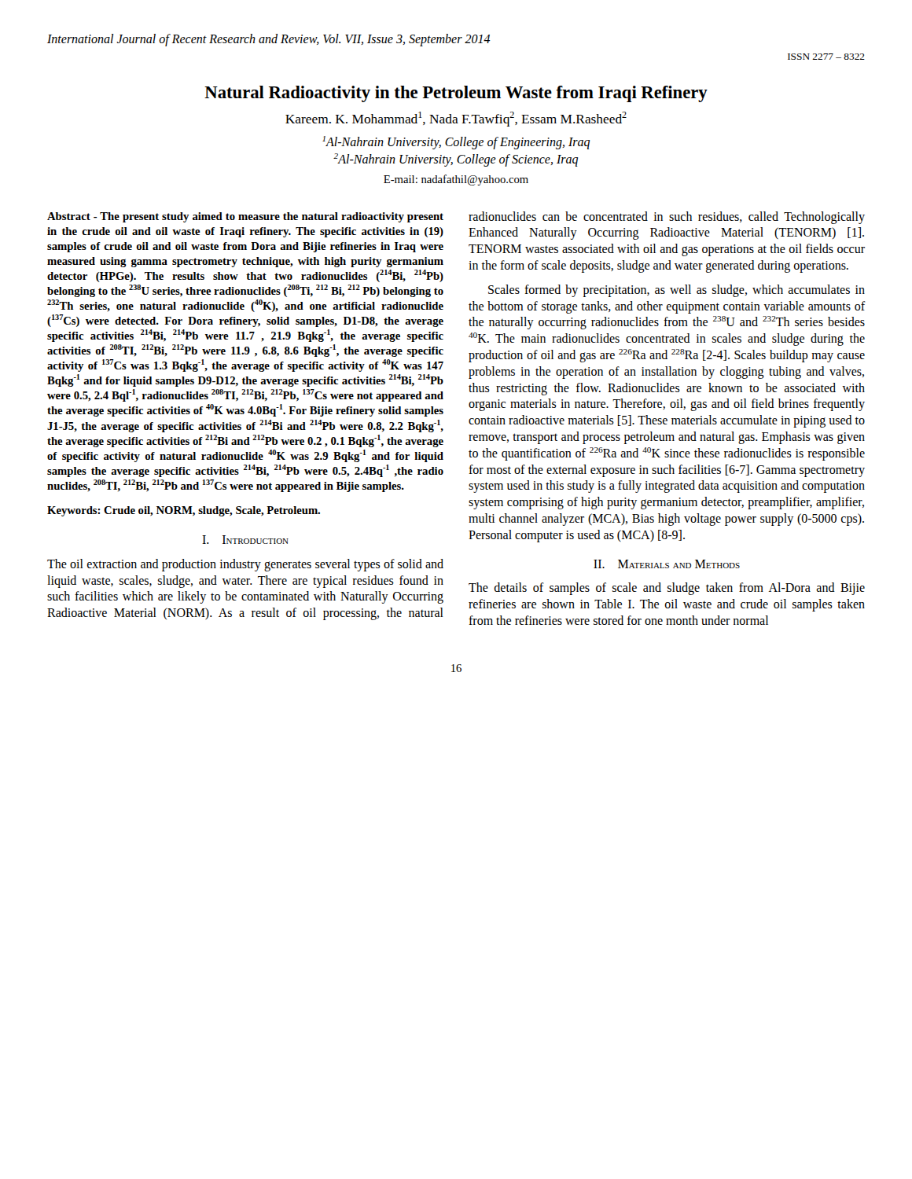International Journal of Recent Research and Review, Vol. VII, Issue 3, September 2014
ISSN 2277 – 8322
Natural Radioactivity in the Petroleum Waste from Iraqi Refinery
Kareem. K. Mohammad1, Nada F.Tawfiq2, Essam M.Rasheed2
1Al-Nahrain University, College of Engineering, Iraq
2Al-Nahrain University, College of Science, Iraq
E-mail: nadafathil@yahoo.com
Abstract - The present study aimed to measure the natural radioactivity present in the crude oil and oil waste of Iraqi refinery. The specific activities in (19) samples of crude oil and oil waste from Dora and Bijie refineries in Iraq were measured using gamma spectrometry technique, with high purity germanium detector (HPGe). The results show that two radionuclides (214Bi, 214Pb) belonging to the 238U series, three radionuclides (208Ti, 212 Bi, 212 Pb) belonging to 232Th series, one natural radionuclide (40K), and one artificial radionuclide (137Cs) were detected. For Dora refinery, solid samples, D1-D8, the average specific activities 214Bi, 214Pb were 11.7 , 21.9 Bqkg-1, the average specific activities of 208TI, 212Bi, 212Pb were 11.9 , 6.8, 8.6 Bqkg-1, the average specific activity of 137Cs was 1.3 Bqkg-1, the average of specific activity of 40K was 147 Bqkg-1 and for liquid samples D9-D12, the average specific activities 214Bi, 214Pb were 0.5, 2.4 Bql-1, radionuclides 208TI, 212Bi, 212Pb, 137Cs were not appeared and the average specific activities of 40K was 4.0Bq-1. For Bijie refinery solid samples J1-J5, the average of specific activities of 214Bi and 214Pb were 0.8, 2.2 Bqkg-1, the average specific activities of 212Bi and 212Pb were 0.2 , 0.1 Bqkg-1, the average of specific activity of natural radionuclide 40K was 2.9 Bqkg-1 and for liquid samples the average specific activities 214Bi, 214Pb were 0.5, 2.4Bq-1 ,the radio nuclides, 208TI, 212Bi, 212Pb and 137Cs were not appeared in Bijie samples.
Keywords: Crude oil, NORM, sludge, Scale, Petroleum.
I. Introduction
The oil extraction and production industry generates several types of solid and liquid waste, scales, sludge, and water. There are typical residues found in such facilities which are likely to be contaminated with Naturally Occurring Radioactive Material (NORM). As a result of oil processing, the natural radionuclides can be concentrated in such residues, called Technologically Enhanced Naturally Occurring Radioactive Material (TENORM) [1]. TENORM wastes associated with oil and gas operations at the oil fields occur in the form of scale deposits, sludge and water generated during operations.
Scales formed by precipitation, as well as sludge, which accumulates in the bottom of storage tanks, and other equipment contain variable amounts of the naturally occurring radionuclides from the 238U and 232Th series besides 40K. The main radionuclides concentrated in scales and sludge during the production of oil and gas are 226Ra and 228Ra [2-4]. Scales buildup may cause problems in the operation of an installation by clogging tubing and valves, thus restricting the flow. Radionuclides are known to be associated with organic materials in nature. Therefore, oil, gas and oil field brines frequently contain radioactive materials [5]. These materials accumulate in piping used to remove, transport and process petroleum and natural gas. Emphasis was given to the quantification of 226Ra and 40K since these radionuclides is responsible for most of the external exposure in such facilities [6-7]. Gamma spectrometry system used in this study is a fully integrated data acquisition and computation system comprising of high purity germanium detector, preamplifier, amplifier, multi channel analyzer (MCA), Bias high voltage power supply (0-5000 cps). Personal computer is used as (MCA) [8-9].
II. Materials and Methods
The details of samples of scale and sludge taken from Al-Dora and Bijie refineries are shown in Table I. The oil waste and crude oil samples taken from the refineries were stored for one month under normal
16